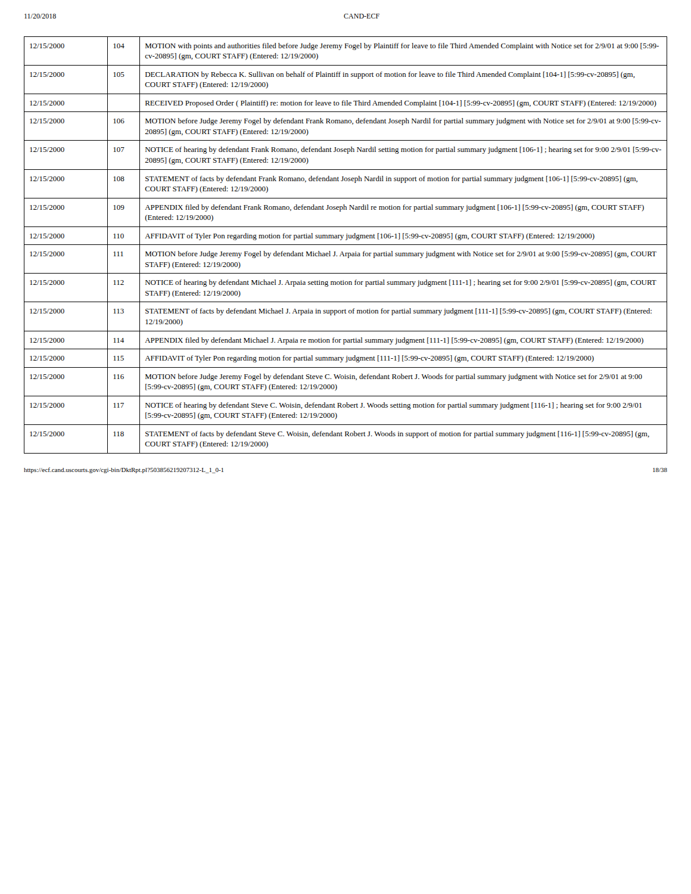11/20/2018
CAND-ECF
| 12/15/2000 | 104 | MOTION with points and authorities filed before Judge Jeremy Fogel by Plaintiff for leave to file Third Amended Complaint with Notice set for 2/9/01 at 9:00 [5:99-cv-20895] (gm, COURT STAFF) (Entered: 12/19/2000) |
| 12/15/2000 | 105 | DECLARATION by Rebecca K. Sullivan on behalf of Plaintiff in support of motion for leave to file Third Amended Complaint [104-1] [5:99-cv-20895] (gm, COURT STAFF) (Entered: 12/19/2000) |
| 12/15/2000 | | RECEIVED Proposed Order ( Plaintiff) re: motion for leave to file Third Amended Complaint [104-1] [5:99-cv-20895] (gm, COURT STAFF) (Entered: 12/19/2000) |
| 12/15/2000 | 106 | MOTION before Judge Jeremy Fogel by defendant Frank Romano, defendant Joseph Nardil for partial summary judgment with Notice set for 2/9/01 at 9:00 [5:99-cv-20895] (gm, COURT STAFF) (Entered: 12/19/2000) |
| 12/15/2000 | 107 | NOTICE of hearing by defendant Frank Romano, defendant Joseph Nardil setting motion for partial summary judgment [106-1] ; hearing set for 9:00 2/9/01 [5:99-cv-20895] (gm, COURT STAFF) (Entered: 12/19/2000) |
| 12/15/2000 | 108 | STATEMENT of facts by defendant Frank Romano, defendant Joseph Nardil in support of motion for partial summary judgment [106-1] [5:99-cv-20895] (gm, COURT STAFF) (Entered: 12/19/2000) |
| 12/15/2000 | 109 | APPENDIX filed by defendant Frank Romano, defendant Joseph Nardil re motion for partial summary judgment [106-1] [5:99-cv-20895] (gm, COURT STAFF) (Entered: 12/19/2000) |
| 12/15/2000 | 110 | AFFIDAVIT of Tyler Pon regarding motion for partial summary judgment [106-1] [5:99-cv-20895] (gm, COURT STAFF) (Entered: 12/19/2000) |
| 12/15/2000 | 111 | MOTION before Judge Jeremy Fogel by defendant Michael J. Arpaia for partial summary judgment with Notice set for 2/9/01 at 9:00 [5:99-cv-20895] (gm, COURT STAFF) (Entered: 12/19/2000) |
| 12/15/2000 | 112 | NOTICE of hearing by defendant Michael J. Arpaia setting motion for partial summary judgment [111-1] ; hearing set for 9:00 2/9/01 [5:99-cv-20895] (gm, COURT STAFF) (Entered: 12/19/2000) |
| 12/15/2000 | 113 | STATEMENT of facts by defendant Michael J. Arpaia in support of motion for partial summary judgment [111-1] [5:99-cv-20895] (gm, COURT STAFF) (Entered: 12/19/2000) |
| 12/15/2000 | 114 | APPENDIX filed by defendant Michael J. Arpaia re motion for partial summary judgment [111-1] [5:99-cv-20895] (gm, COURT STAFF) (Entered: 12/19/2000) |
| 12/15/2000 | 115 | AFFIDAVIT of Tyler Pon regarding motion for partial summary judgment [111-1] [5:99-cv-20895] (gm, COURT STAFF) (Entered: 12/19/2000) |
| 12/15/2000 | 116 | MOTION before Judge Jeremy Fogel by defendant Steve C. Woisin, defendant Robert J. Woods for partial summary judgment with Notice set for 2/9/01 at 9:00 [5:99-cv-20895] (gm, COURT STAFF) (Entered: 12/19/2000) |
| 12/15/2000 | 117 | NOTICE of hearing by defendant Steve C. Woisin, defendant Robert J. Woods setting motion for partial summary judgment [116-1] ; hearing set for 9:00 2/9/01 [5:99-cv-20895] (gm, COURT STAFF) (Entered: 12/19/2000) |
| 12/15/2000 | 118 | STATEMENT of facts by defendant Steve C. Woisin, defendant Robert J. Woods in support of motion for partial summary judgment [116-1] [5:99-cv-20895] (gm, COURT STAFF) (Entered: 12/19/2000) |
https://ecf.cand.uscourts.gov/cgi-bin/DktRpt.pl?503856219207312-L_1_0-1
18/38